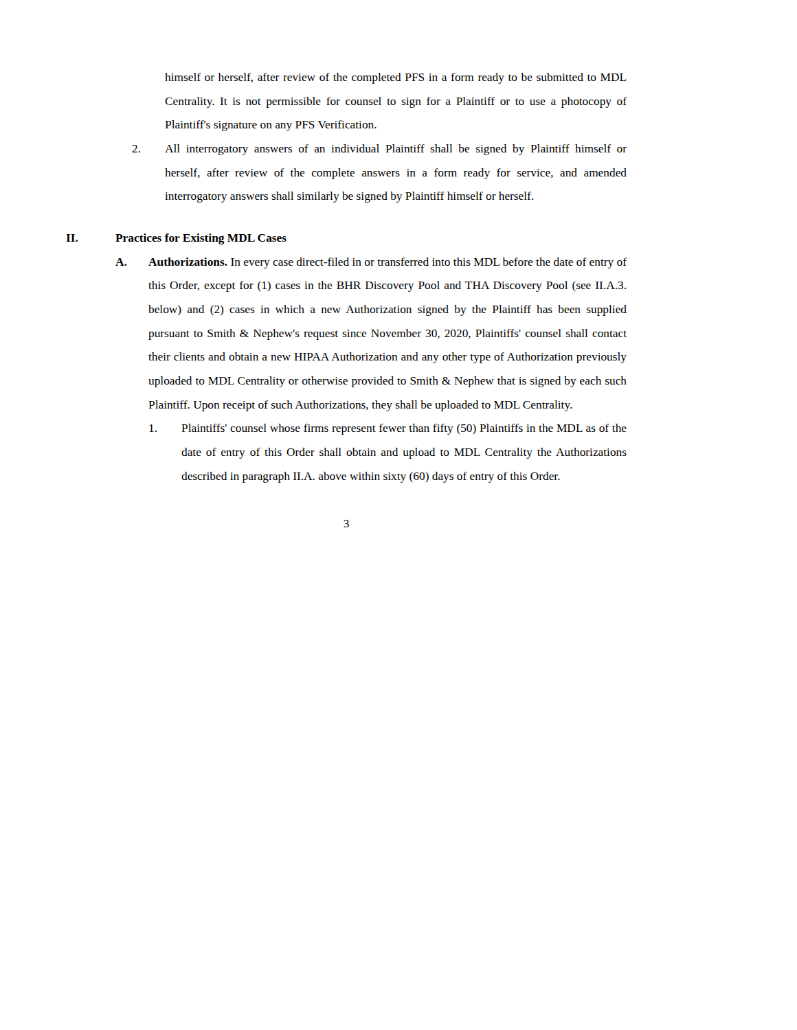himself or herself, after review of the completed PFS in a form ready to be submitted to MDL Centrality. It is not permissible for counsel to sign for a Plaintiff or to use a photocopy of Plaintiff's signature on any PFS Verification.
2.
All interrogatory answers of an individual Plaintiff shall be signed by Plaintiff himself or herself, after review of the complete answers in a form ready for service, and amended interrogatory answers shall similarly be signed by Plaintiff himself or herself.
II.
Practices for Existing MDL Cases
A.
Authorizations. In every case direct-filed in or transferred into this MDL before the date of entry of this Order, except for (1) cases in the BHR Discovery Pool and THA Discovery Pool (see II.A.3. below) and (2) cases in which a new Authorization signed by the Plaintiff has been supplied pursuant to Smith & Nephew's request since November 30, 2020, Plaintiffs' counsel shall contact their clients and obtain a new HIPAA Authorization and any other type of Authorization previously uploaded to MDL Centrality or otherwise provided to Smith & Nephew that is signed by each such Plaintiff. Upon receipt of such Authorizations, they shall be uploaded to MDL Centrality.
1.
Plaintiffs' counsel whose firms represent fewer than fifty (50) Plaintiffs in the MDL as of the date of entry of this Order shall obtain and upload to MDL Centrality the Authorizations described in paragraph II.A. above within sixty (60) days of entry of this Order.
3